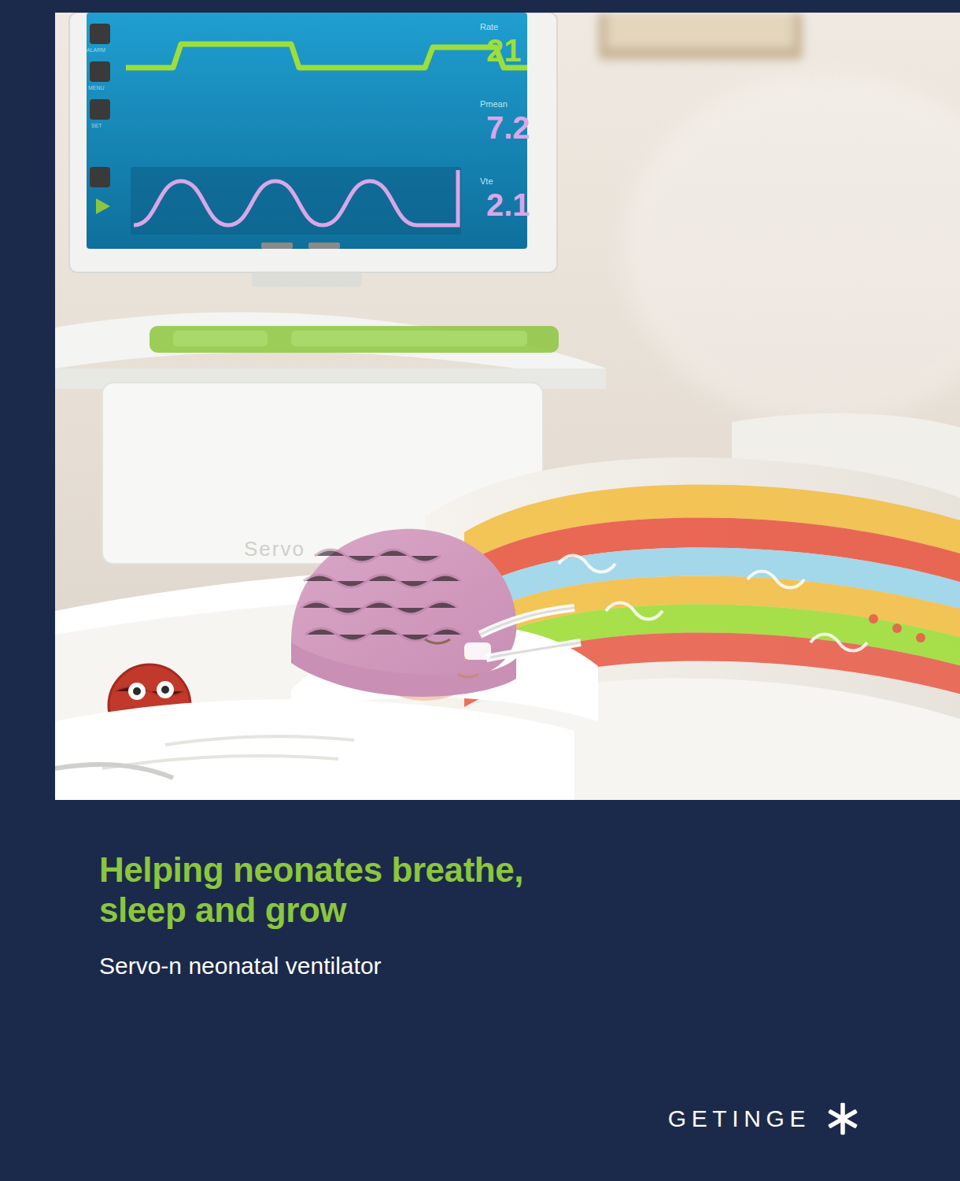ALARM MENU SET Rate Pmean Vte 21 7.2 2.1 Servo
Helping neonates breathe,
sleep and grow
Servo-n neonatal ventilator
GETINGE